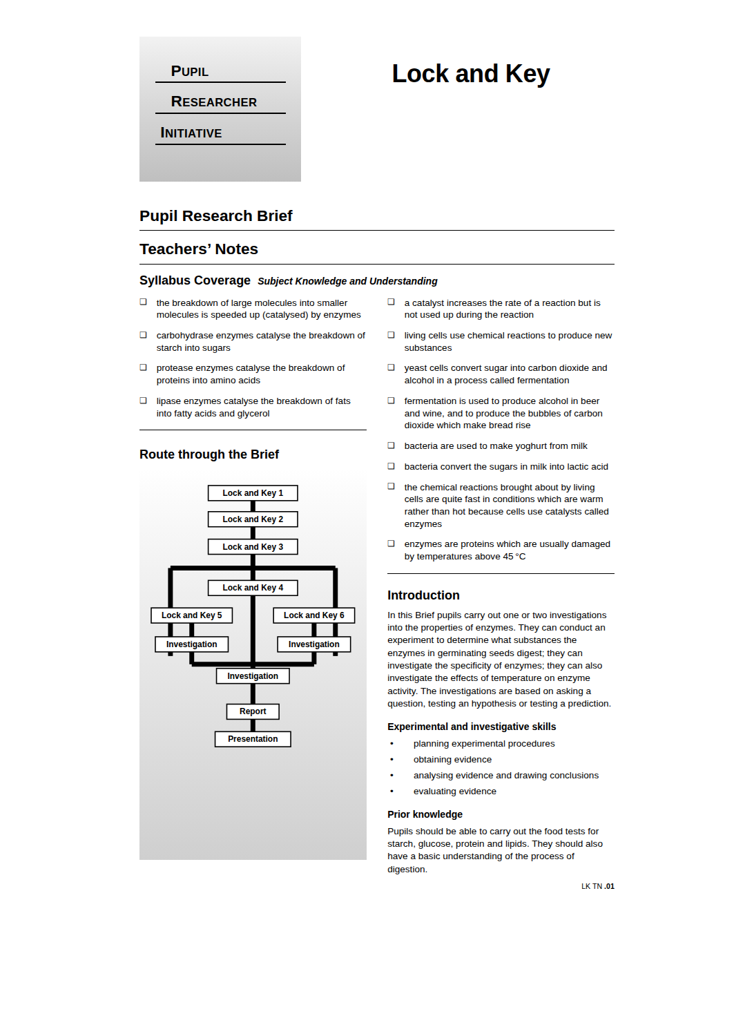PUPIL
RESEARCHER
INITIATIVE
Lock and Key
Pupil Research Brief
Teachers’ Notes
Syllabus Coverage Subject Knowledge and Understanding
the breakdown of large molecules into smaller molecules is speeded up (catalysed) by enzymes
carbohydrase enzymes catalyse the breakdown of starch into sugars
protease enzymes catalyse the breakdown of proteins into amino acids
lipase enzymes catalyse the breakdown of fats into fatty acids and glycerol
Route through the Brief
Lock and Key 1 Lock and Key 2 Lock and Key 3 Lock and Key 4 Lock and Key 5 Investigation Lock and Key 6 Investigation Investigation Report Presentation
a catalyst increases the rate of a reaction but is not used up during the reaction
living cells use chemical reactions to produce new substances
yeast cells convert sugar into carbon dioxide and alcohol in a process called fermentation
fermentation is used to produce alcohol in beer and wine, and to produce the bubbles of carbon dioxide which make bread rise
bacteria are used to make yoghurt from milk
bacteria convert the sugars in milk into lactic acid
the chemical reactions brought about by living cells are quite fast in conditions which are warm rather than hot because cells use catalysts called enzymes
enzymes are proteins which are usually damaged by temperatures above 45 °C
Introduction
In this Brief pupils carry out one or two investigations into the properties of enzymes. They can conduct an experiment to determine what substances the enzymes in germinating seeds digest; they can investigate the specificity of enzymes; they can also investigate the effects of temperature on enzyme activity. The investigations are based on asking a question, testing an hypothesis or testing a prediction.
Experimental and investigative skills
planning experimental procedures
obtaining evidence
analysing evidence and drawing conclusions
evaluating evidence
Prior knowledge
Pupils should be able to carry out the food tests for starch, glucose, protein and lipids. They should also have a basic understanding of the process of digestion.
LK TN .01